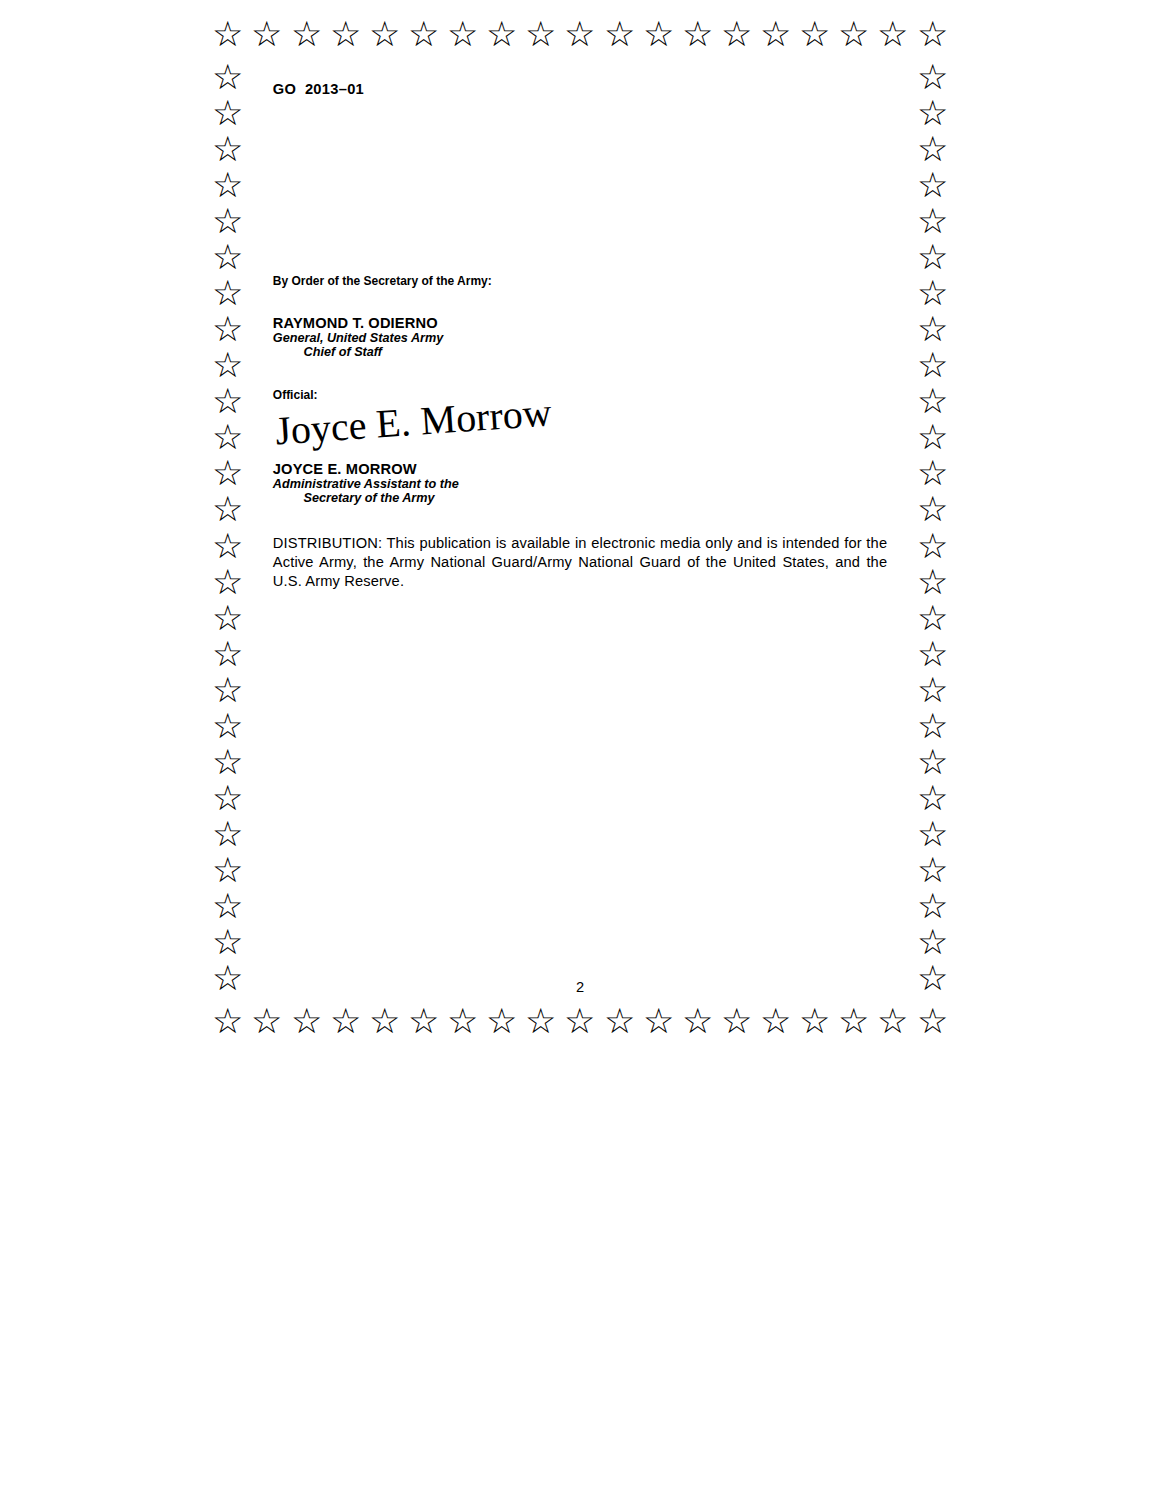☆☆☆☆☆ ☆☆☆☆☆ ☆☆☆☆☆ ☆☆☆☆
☆☆☆☆☆ ☆☆☆☆☆ ☆☆☆☆☆ ☆☆☆☆☆ ☆☆☆☆☆ ☆
☆☆☆☆☆ ☆☆☆☆☆ ☆☆☆☆☆ ☆☆☆☆☆ ☆☆☆☆☆ ☆
☆☆☆☆☆ ☆☆☆☆☆ ☆☆☆☆☆ ☆☆☆☆
GO 2013–01
By Order of the Secretary of the Army:
RAYMOND T. ODIERNO
General, United States Army
Chief of Staff
Official:
Joyce E. Morrow
JOYCE E. MORROW
Administrative Assistant to the
Secretary of the Army
DISTRIBUTION: This publication is available in electronic media only and is intended for the Active Army, the Army National Guard/Army National Guard of the United States, and the U.S. Army Reserve.
2